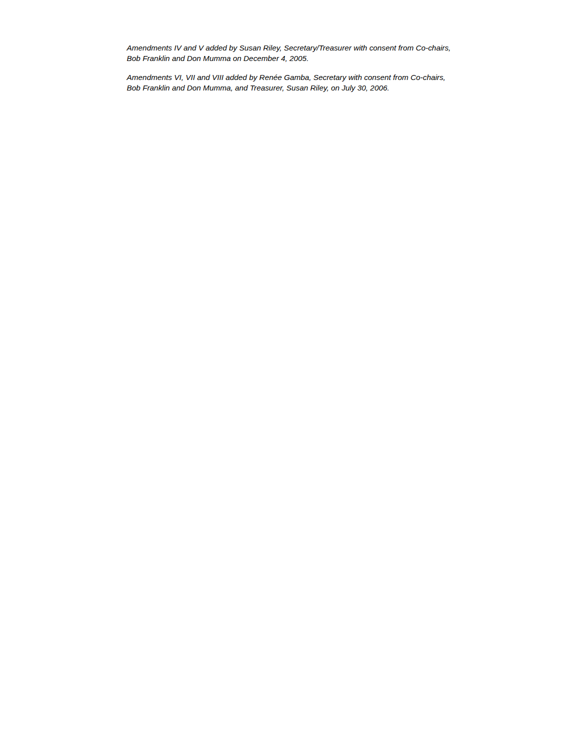Amendments IV and V added by Susan Riley, Secretary/Treasurer with consent from Co-chairs, Bob Franklin and Don Mumma on December 4, 2005.
Amendments VI, VII and VIII added by Renée Gamba, Secretary with consent from Co-chairs, Bob Franklin and Don Mumma, and Treasurer, Susan Riley, on July 30, 2006.